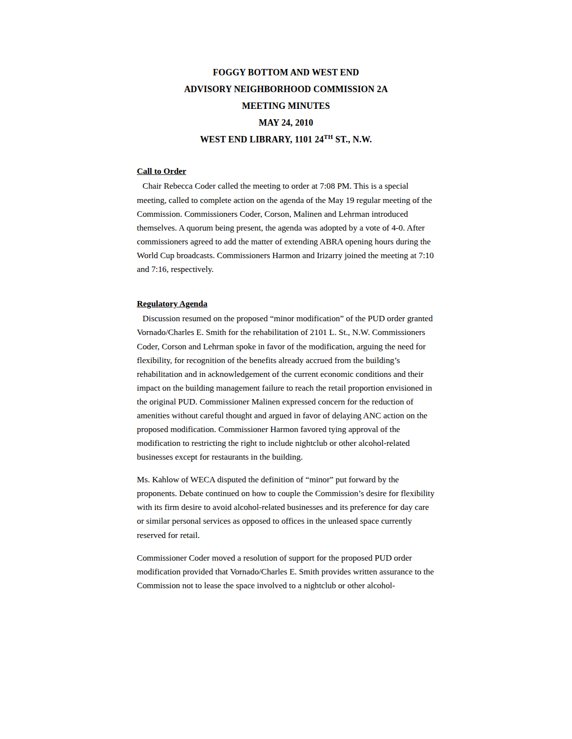FOGGY BOTTOM AND WEST END
ADVISORY NEIGHBORHOOD COMMISSION 2A
MEETING MINUTES
MAY 24, 2010
WEST END LIBRARY, 1101 24TH ST., N.W.
Call to Order
Chair Rebecca Coder called the meeting to order at 7:08 PM. This is a special meeting, called to complete action on the agenda of the May 19 regular meeting of the Commission. Commissioners Coder, Corson, Malinen and Lehrman introduced themselves. A quorum being present, the agenda was adopted by a vote of 4-0. After commissioners agreed to add the matter of extending ABRA opening hours during the World Cup broadcasts. Commissioners Harmon and Irizarry joined the meeting at 7:10 and 7:16, respectively.
Regulatory Agenda
Discussion resumed on the proposed “minor modification” of the PUD order granted Vornado/Charles E. Smith for the rehabilitation of 2101 L. St., N.W. Commissioners Coder, Corson and Lehrman spoke in favor of the modification, arguing the need for flexibility, for recognition of the benefits already accrued from the building’s rehabilitation and in acknowledgement of the current economic conditions and their impact on the building management failure to reach the retail proportion envisioned in the original PUD. Commissioner Malinen expressed concern for the reduction of amenities without careful thought and argued in favor of delaying ANC action on the proposed modification. Commissioner Harmon favored tying approval of the modification to restricting the right to include nightclub or other alcohol-related businesses except for restaurants in the building.
Ms. Kahlow of WECA disputed the definition of “minor” put forward by the proponents. Debate continued on how to couple the Commission’s desire for flexibility with its firm desire to avoid alcohol-related businesses and its preference for day care or similar personal services as opposed to offices in the unleased space currently reserved for retail.
Commissioner Coder moved a resolution of support for the proposed PUD order modification provided that Vornado/Charles E. Smith provides written assurance to the Commission not to lease the space involved to a nightclub or other alcohol-